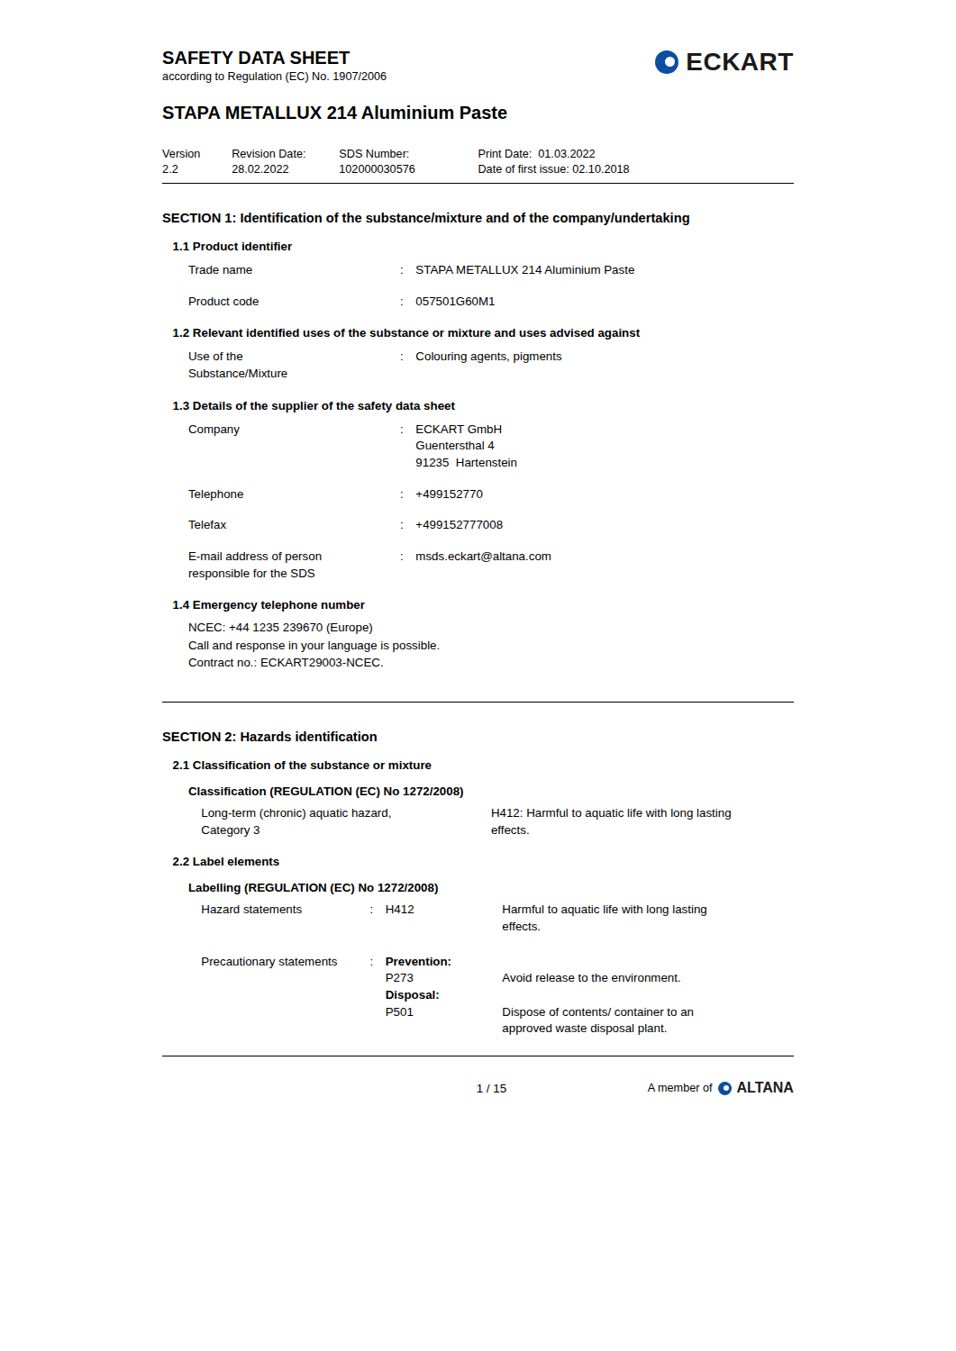SAFETY DATA SHEET
according to Regulation (EC) No. 1907/2006
ECKART
STAPA METALLUX 214 Aluminium Paste
| Version 2.2 | Revision Date: 28.02.2022 | SDS Number: 102000030576 | Print Date: 01.03.2022 Date of first issue: 02.10.2018 |
SECTION 1: Identification of the substance/mixture and of the company/undertaking
1.1 Product identifier
| Trade name | : | STAPA METALLUX 214 Aluminium Paste |
| Product code | : | 057501G60M1 |
1.2 Relevant identified uses of the substance or mixture and uses advised against
| Use of the Substance/Mixture | : | Colouring agents, pigments |
1.3 Details of the supplier of the safety data sheet
| Company | : | ECKART GmbH Guentersthal 4 91235 Hartenstein |
| Telephone | : | +499152770 |
| Telefax | : | +499152777008 |
| E-mail address of person responsible for the SDS | : | msds.eckart@altana.com |
1.4 Emergency telephone number
NCEC: +44 1235 239670 (Europe)
Call and response in your language is possible.
Contract no.: ECKART29003-NCEC.
SECTION 2: Hazards identification
2.1 Classification of the substance or mixture
Classification (REGULATION (EC) No 1272/2008)
| Long-term (chronic) aquatic hazard, Category 3 | H412: Harmful to aquatic life with long lasting effects. |
2.2 Label elements
Labelling (REGULATION (EC) No 1272/2008)
| Hazard statements | : | H412 | Harmful to aquatic life with long lasting effects. |
| Precautionary statements | : | Prevention: P273 Disposal: P501 | Avoid release to the environment. Dispose of contents/ container to an approved waste disposal plant. |
1 / 15
A member of ALTANA